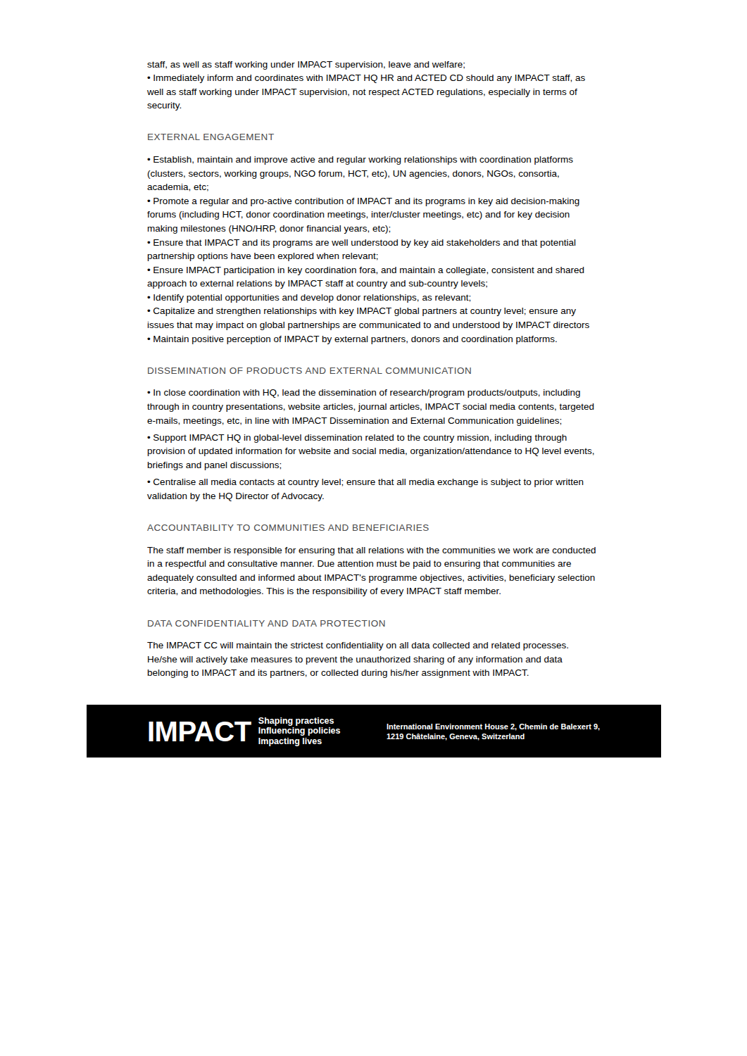staff, as well as staff working under IMPACT supervision, leave and welfare;
• Immediately inform and coordinates with IMPACT HQ HR and ACTED CD should any IMPACT staff, as well as staff working under IMPACT supervision, not respect ACTED regulations, especially in terms of security.
EXTERNAL ENGAGEMENT
• Establish, maintain and improve active and regular working relationships with coordination platforms (clusters, sectors, working groups, NGO forum, HCT, etc), UN agencies, donors, NGOs, consortia, academia, etc;
• Promote a regular and pro-active contribution of IMPACT and its programs in key aid decision-making forums (including HCT, donor coordination meetings, inter/cluster meetings, etc) and for key decision making milestones (HNO/HRP, donor financial years, etc);
• Ensure that IMPACT and its programs are well understood by key aid stakeholders and that potential partnership options have been explored when relevant;
• Ensure IMPACT participation in key coordination fora, and maintain a collegiate, consistent and shared approach to external relations by IMPACT staff at country and sub-country levels;
• Identify potential opportunities and develop donor relationships, as relevant;
• Capitalize and strengthen relationships with key IMPACT global partners at country level; ensure any issues that may impact on global partnerships are communicated to and understood by IMPACT directors
• Maintain positive perception of IMPACT by external partners, donors and coordination platforms.
DISSEMINATION OF PRODUCTS AND EXTERNAL COMMUNICATION
• In close coordination with HQ, lead the dissemination of research/program products/outputs, including through in country presentations, website articles, journal articles, IMPACT social media contents, targeted e-mails, meetings, etc, in line with IMPACT Dissemination and External Communication guidelines;
• Support IMPACT HQ in global-level dissemination related to the country mission, including through provision of updated information for website and social media, organization/attendance to HQ level events, briefings and panel discussions;
• Centralise all media contacts at country level; ensure that all media exchange is subject to prior written validation by the HQ Director of Advocacy.
ACCOUNTABILITY TO COMMUNITIES AND BENEFICIARIES
The staff member is responsible for ensuring that all relations with the communities we work are conducted in a respectful and consultative manner. Due attention must be paid to ensuring that communities are adequately consulted and informed about IMPACT's programme objectives, activities, beneficiary selection criteria, and methodologies. This is the responsibility of every IMPACT staff member.
DATA CONFIDENTIALITY AND DATA PROTECTION
The IMPACT CC will maintain the strictest confidentiality on all data collected and related processes. He/she will actively take measures to prevent the unauthorized sharing of any information and data belonging to IMPACT and its partners, or collected during his/her assignment with IMPACT.
IMPACT Shaping practices
Influencing policies
Impacting lives International Environment House 2, Chemin de Balexert 9,
1219 Châtelaine, Geneva, Switzerland